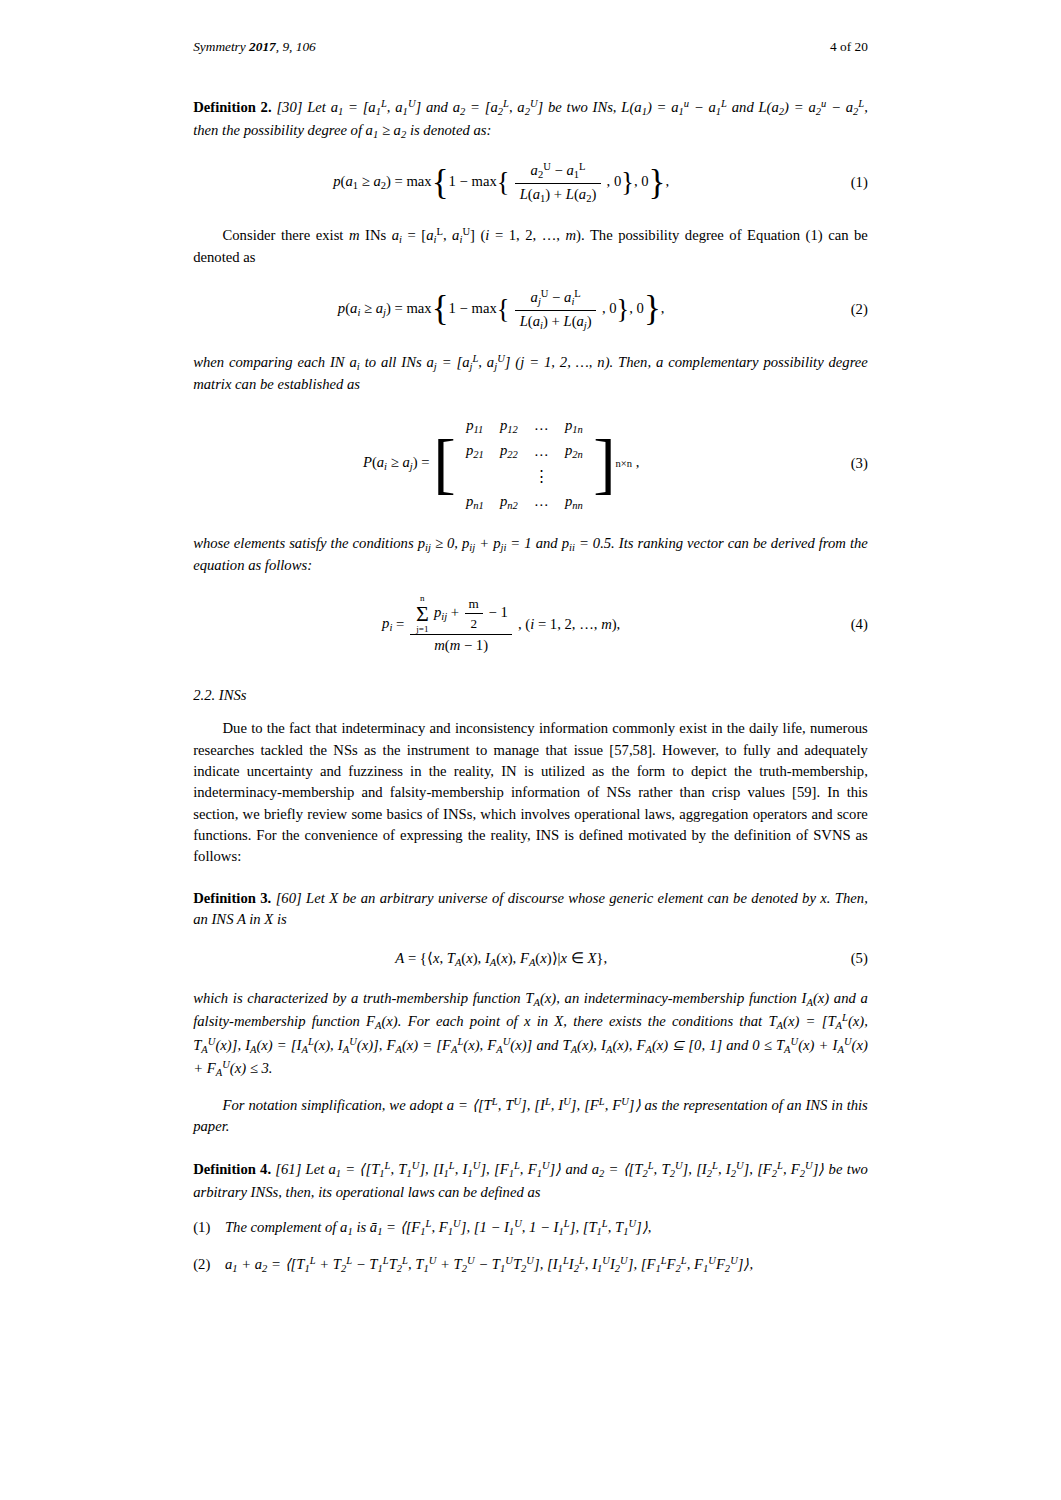Symmetry 2017, 9, 106 4 of 20
Definition 2. [30] Let a1 = [a1 L, a1 U] and a2 = [a2 L, a2 U] be two INs, L(a1) = a1 u − a1 L and L(a2) = a2 u − a2 L, then the possibility degree of a1 ≥ a2 is denoted as:
p(a 1 ≥ a 2) = max{1 − max{ a 2 U − a 1 L L(a 1) + L(a 2) , 0}, 0}, (1)
Consider there exist m INs ai = [ai L, ai U] (i = 1, 2, …, m). The possibility degree of Equation (1) can be denoted as
p(ai ≥ aj) = max{1 − max{ aj U − ai L L(ai) + L(aj) , 0}, 0}, (2)
when comparing each IN ai to all INs aj = [ajL, ajU] (j = 1, 2, …, n). Then, a complementary possibility degree matrix can be established as
P(ai ≥ aj) = [
| p 11 | p 12 | … | p 1n |
| p 21 | p 22 | … | p 2n |
| | | ⋮ | |
| p n1 | p n2 | … | p nn |
] n×n , (3)
whose elements satisfy the conditions pij ≥ 0, pij + pji = 1 and pii = 0.5. Its ranking vector can be derived from the equation as follows:
pi = nΣj=1 pij + m 2 − 1 m(m − 1) , (i = 1, 2, …, m), (4)
2.2. INSs
Due to the fact that indeterminacy and inconsistency information commonly exist in the daily life, numerous researches tackled the NSs as the instrument to manage that issue [57,58]. However, to fully and adequately indicate uncertainty and fuzziness in the reality, IN is utilized as the form to depict the truth-membership, indeterminacy-membership and falsity-membership information of NSs rather than crisp values [59]. In this section, we briefly review some basics of INSs, which involves operational laws, aggregation operators and score functions. For the convenience of expressing the reality, INS is defined motivated by the definition of SVNS as follows:
Definition 3. [60] Let X be an arbitrary universe of discourse whose generic element can be denoted by x. Then, an INS A in X is
A = {⟨x, TA(x), IA(x), FA(x)⟩|x ∈ X}, (5)
which is characterized by a truth-membership function TA(x), an indeterminacy-membership function IA(x) and a falsity-membership function FA(x). For each point of x in X, there exists the conditions that TA(x) = [TAL(x), TAU(x)], IA(x) = [IAL(x), IAU(x)], FA(x) = [FAL(x), FAU(x)] and TA(x), IA(x), FA(x) ⊆ [0, 1] and 0 ≤ TAU(x) + IAU(x) + FAU(x) ≤ 3.
For notation simplification, we adopt a = ⟨[TL, TU], [IL, IU], [FL, FU]⟩ as the representation of an INS in this paper.
Definition 4. [61] Let a1 = ⟨[T1 L, T1 U], [I1 L, I1 U], [F1 L, F1 U]⟩ and a2 = ⟨[T2 L, T2 U], [I2 L, I2 U], [F2 L, F2 U]⟩ be two arbitrary INSs, then, its operational laws can be defined as
(1) The complement of a1 is ā1 = ⟨[F1 L, F1 U], [1 − I1 U, 1 − I1 L], [T1 L, T1 U]⟩,
(2) a1 + a2 = ⟨[T1 L + T2 L − T1 LT2 L, T1 U + T2 U − T1 UT2 U], [I1 LI2 L, I1 UI2 U], [F1 LF2 L, F1 UF2 U]⟩,